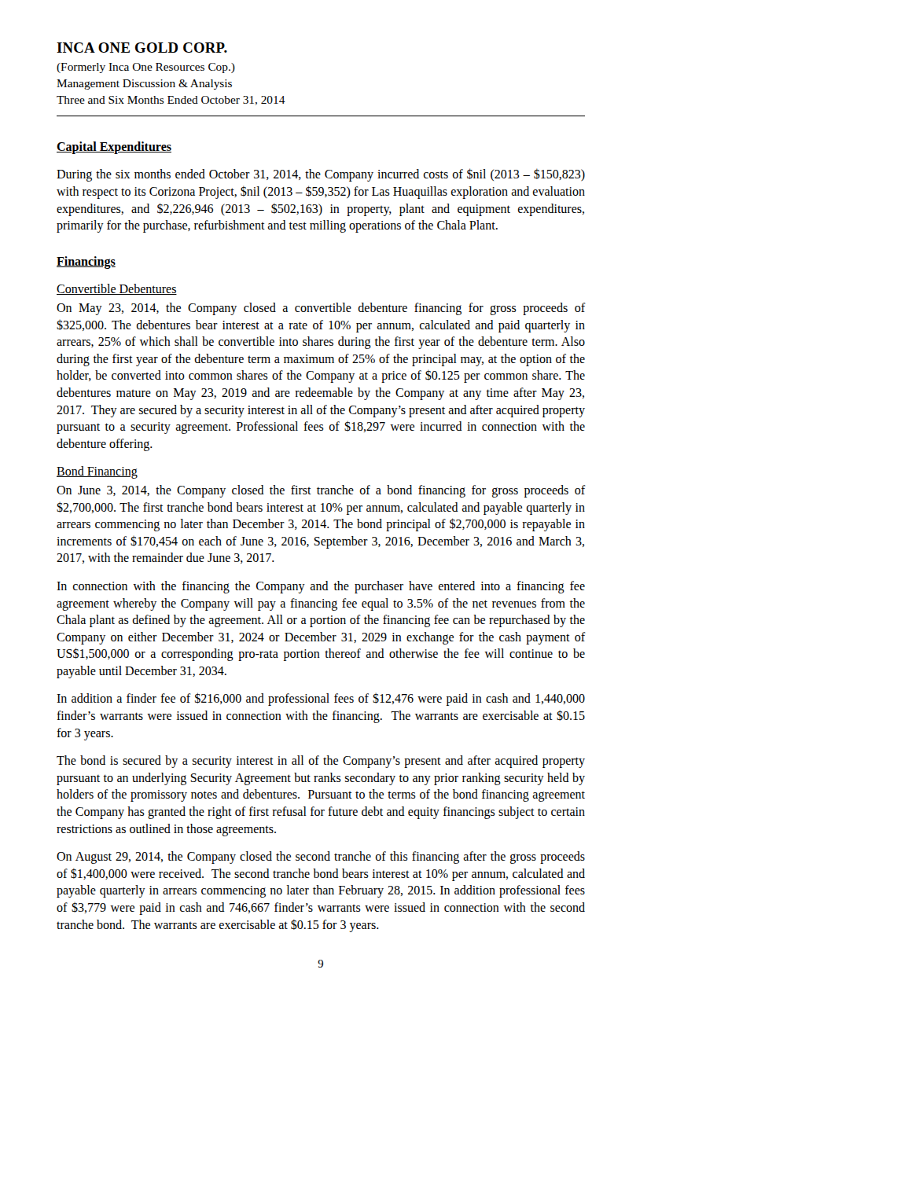INCA ONE GOLD CORP.
(Formerly Inca One Resources Cop.)
Management Discussion & Analysis
Three and Six Months Ended October 31, 2014
Capital Expenditures
During the six months ended October 31, 2014, the Company incurred costs of $nil (2013 – $150,823) with respect to its Corizona Project, $nil (2013 – $59,352) for Las Huaquillas exploration and evaluation expenditures, and $2,226,946 (2013 – $502,163) in property, plant and equipment expenditures, primarily for the purchase, refurbishment and test milling operations of the Chala Plant.
Financings
Convertible Debentures
On May 23, 2014, the Company closed a convertible debenture financing for gross proceeds of $325,000. The debentures bear interest at a rate of 10% per annum, calculated and paid quarterly in arrears, 25% of which shall be convertible into shares during the first year of the debenture term. Also during the first year of the debenture term a maximum of 25% of the principal may, at the option of the holder, be converted into common shares of the Company at a price of $0.125 per common share. The debentures mature on May 23, 2019 and are redeemable by the Company at any time after May 23, 2017. They are secured by a security interest in all of the Company’s present and after acquired property pursuant to a security agreement. Professional fees of $18,297 were incurred in connection with the debenture offering.
Bond Financing
On June 3, 2014, the Company closed the first tranche of a bond financing for gross proceeds of $2,700,000. The first tranche bond bears interest at 10% per annum, calculated and payable quarterly in arrears commencing no later than December 3, 2014. The bond principal of $2,700,000 is repayable in increments of $170,454 on each of June 3, 2016, September 3, 2016, December 3, 2016 and March 3, 2017, with the remainder due June 3, 2017.
In connection with the financing the Company and the purchaser have entered into a financing fee agreement whereby the Company will pay a financing fee equal to 3.5% of the net revenues from the Chala plant as defined by the agreement. All or a portion of the financing fee can be repurchased by the Company on either December 31, 2024 or December 31, 2029 in exchange for the cash payment of US$1,500,000 or a corresponding pro-rata portion thereof and otherwise the fee will continue to be payable until December 31, 2034.
In addition a finder fee of $216,000 and professional fees of $12,476 were paid in cash and 1,440,000 finder’s warrants were issued in connection with the financing. The warrants are exercisable at $0.15 for 3 years.
The bond is secured by a security interest in all of the Company’s present and after acquired property pursuant to an underlying Security Agreement but ranks secondary to any prior ranking security held by holders of the promissory notes and debentures. Pursuant to the terms of the bond financing agreement the Company has granted the right of first refusal for future debt and equity financings subject to certain restrictions as outlined in those agreements.
On August 29, 2014, the Company closed the second tranche of this financing after the gross proceeds of $1,400,000 were received. The second tranche bond bears interest at 10% per annum, calculated and payable quarterly in arrears commencing no later than February 28, 2015. In addition professional fees of $3,779 were paid in cash and 746,667 finder’s warrants were issued in connection with the second tranche bond. The warrants are exercisable at $0.15 for 3 years.
9